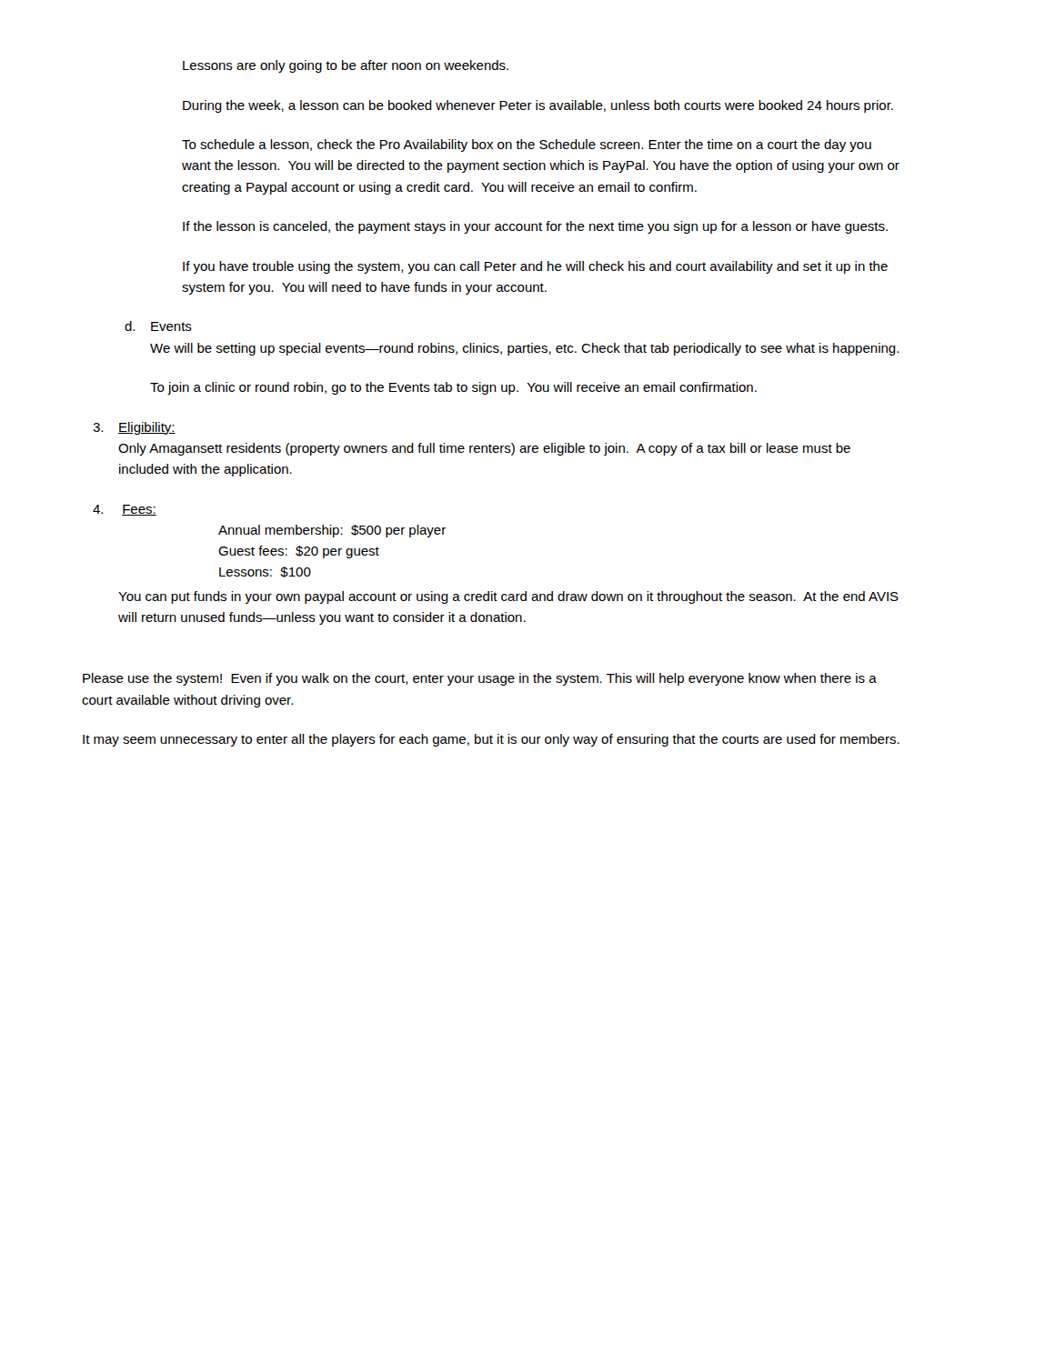Lessons are only going to be after noon on weekends.
During the week, a lesson can be booked whenever Peter is available, unless both courts were booked 24 hours prior.
To schedule a lesson, check the Pro Availability box on the Schedule screen. Enter the time on a court the day you want the lesson. You will be directed to the payment section which is PayPal. You have the option of using your own or creating a Paypal account or using a credit card. You will receive an email to confirm.
If the lesson is canceled, the payment stays in your account for the next time you sign up for a lesson or have guests.
If you have trouble using the system, you can call Peter and he will check his and court availability and set it up in the system for you. You will need to have funds in your account.
d.
Events
We will be setting up special events—round robins, clinics, parties, etc. Check that tab periodically to see what is happening.
To join a clinic or round robin, go to the Events tab to sign up. You will receive an email confirmation.
3.
Eligibility:
Only Amagansett residents (property owners and full time renters) are eligible to join. A copy of a tax bill or lease must be included with the application.
4.
Fees:
Annual membership: $500 per player
Guest fees: $20 per guest
Lessons: $100
You can put funds in your own paypal account or using a credit card and draw down on it throughout the season. At the end AVIS will return unused funds—unless you want to consider it a donation.
Please use the system! Even if you walk on the court, enter your usage in the system. This will help everyone know when there is a court available without driving over.
It may seem unnecessary to enter all the players for each game, but it is our only way of ensuring that the courts are used for members.